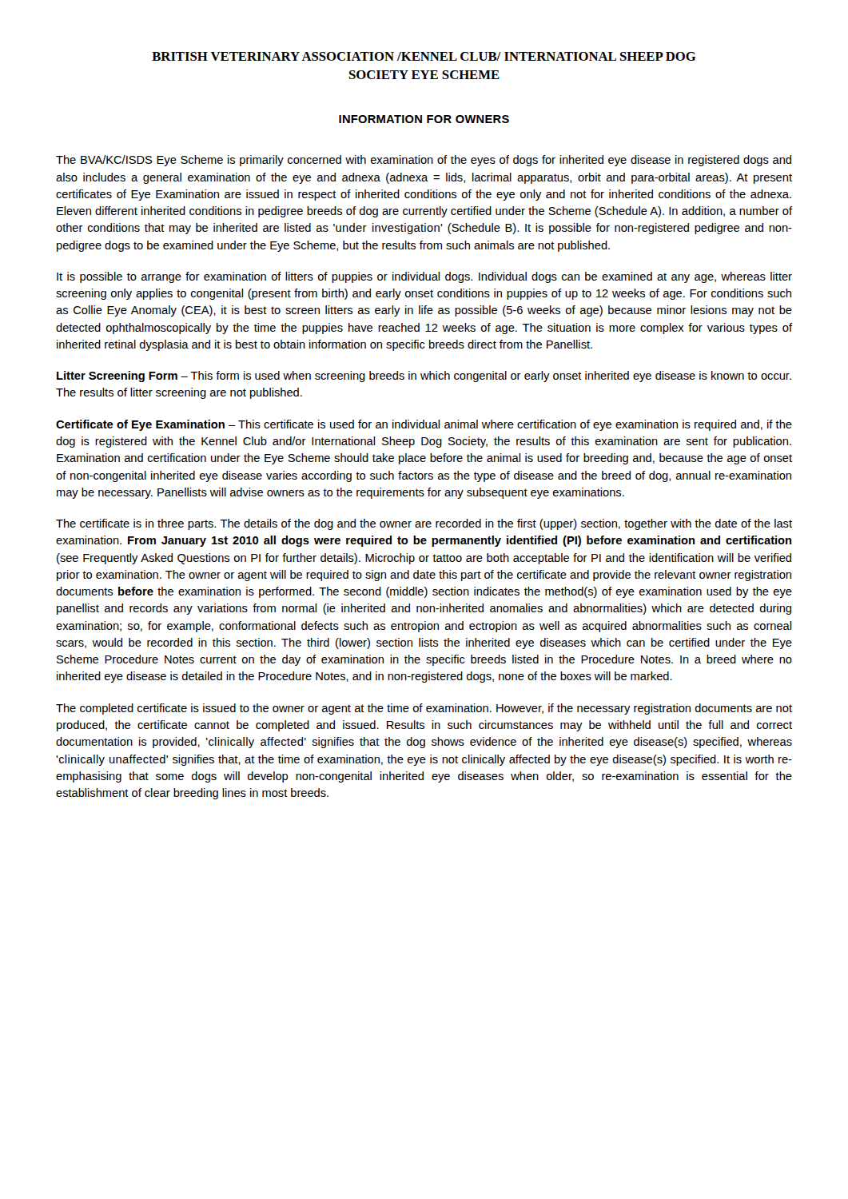BRITISH VETERINARY ASSOCIATION /KENNEL CLUB/ INTERNATIONAL SHEEP DOG
SOCIETY EYE SCHEME
INFORMATION FOR OWNERS
The BVA/KC/ISDS Eye Scheme is primarily concerned with examination of the eyes of dogs for inherited eye disease in registered dogs and also includes a general examination of the eye and adnexa (adnexa = lids, lacrimal apparatus, orbit and para-orbital areas). At present certificates of Eye Examination are issued in respect of inherited conditions of the eye only and not for inherited conditions of the adnexa. Eleven different inherited conditions in pedigree breeds of dog are currently certified under the Scheme (Schedule A). In addition, a number of other conditions that may be inherited are listed as 'under investigation' (Schedule B). It is possible for non-registered pedigree and non-pedigree dogs to be examined under the Eye Scheme, but the results from such animals are not published.
It is possible to arrange for examination of litters of puppies or individual dogs. Individual dogs can be examined at any age, whereas litter screening only applies to congenital (present from birth) and early onset conditions in puppies of up to 12 weeks of age. For conditions such as Collie Eye Anomaly (CEA), it is best to screen litters as early in life as possible (5-6 weeks of age) because minor lesions may not be detected ophthalmoscopically by the time the puppies have reached 12 weeks of age. The situation is more complex for various types of inherited retinal dysplasia and it is best to obtain information on specific breeds direct from the Panellist.
Litter Screening Form – This form is used when screening breeds in which congenital or early onset inherited eye disease is known to occur. The results of litter screening are not published.
Certificate of Eye Examination – This certificate is used for an individual animal where certification of eye examination is required and, if the dog is registered with the Kennel Club and/or International Sheep Dog Society, the results of this examination are sent for publication. Examination and certification under the Eye Scheme should take place before the animal is used for breeding and, because the age of onset of non-congenital inherited eye disease varies according to such factors as the type of disease and the breed of dog, annual re-examination may be necessary. Panellists will advise owners as to the requirements for any subsequent eye examinations.
The certificate is in three parts. The details of the dog and the owner are recorded in the first (upper) section, together with the date of the last examination. From January 1st 2010 all dogs were required to be permanently identified (PI) before examination and certification (see Frequently Asked Questions on PI for further details). Microchip or tattoo are both acceptable for PI and the identification will be verified prior to examination. The owner or agent will be required to sign and date this part of the certificate and provide the relevant owner registration documents before the examination is performed. The second (middle) section indicates the method(s) of eye examination used by the eye panellist and records any variations from normal (ie inherited and non-inherited anomalies and abnormalities) which are detected during examination; so, for example, conformational defects such as entropion and ectropion as well as acquired abnormalities such as corneal scars, would be recorded in this section. The third (lower) section lists the inherited eye diseases which can be certified under the Eye Scheme Procedure Notes current on the day of examination in the specific breeds listed in the Procedure Notes. In a breed where no inherited eye disease is detailed in the Procedure Notes, and in non-registered dogs, none of the boxes will be marked.
The completed certificate is issued to the owner or agent at the time of examination. However, if the necessary registration documents are not produced, the certificate cannot be completed and issued. Results in such circumstances may be withheld until the full and correct documentation is provided, 'clinically affected' signifies that the dog shows evidence of the inherited eye disease(s) specified, whereas 'clinically unaffected' signifies that, at the time of examination, the eye is not clinically affected by the eye disease(s) specified. It is worth re-emphasising that some dogs will develop non-congenital inherited eye diseases when older, so re-examination is essential for the establishment of clear breeding lines in most breeds.